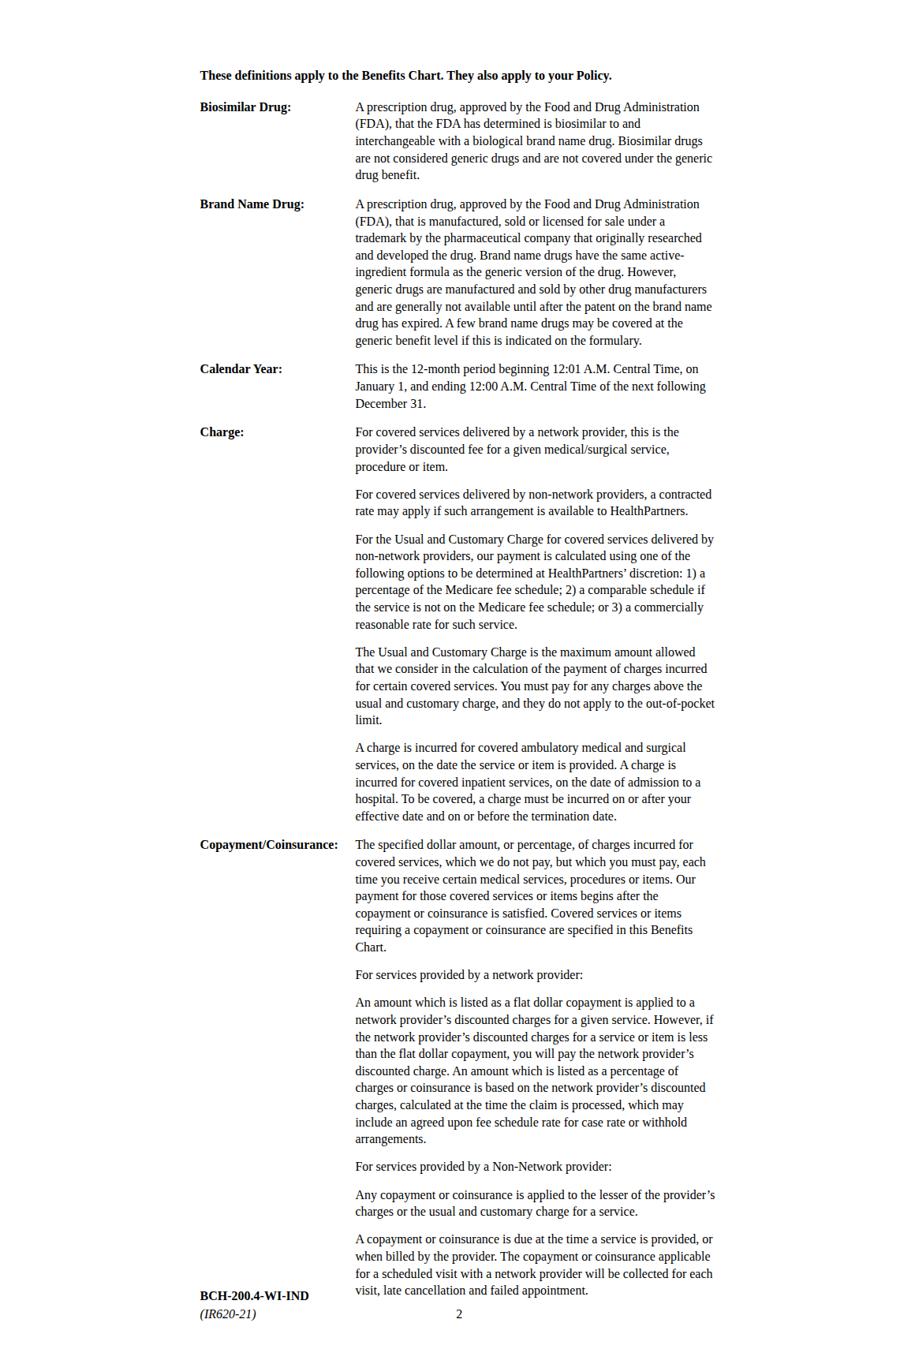These definitions apply to the Benefits Chart. They also apply to your Policy.
Biosimilar Drug:
A prescription drug, approved by the Food and Drug Administration (FDA), that the FDA has determined is biosimilar to and interchangeable with a biological brand name drug. Biosimilar drugs are not considered generic drugs and are not covered under the generic drug benefit.
Brand Name Drug:
A prescription drug, approved by the Food and Drug Administration (FDA), that is manufactured, sold or licensed for sale under a trademark by the pharmaceutical company that originally researched and developed the drug. Brand name drugs have the same active-ingredient formula as the generic version of the drug. However, generic drugs are manufactured and sold by other drug manufacturers and are generally not available until after the patent on the brand name drug has expired. A few brand name drugs may be covered at the generic benefit level if this is indicated on the formulary.
Calendar Year:
This is the 12-month period beginning 12:01 A.M. Central Time, on January 1, and ending 12:00 A.M. Central Time of the next following December 31.
Charge:
For covered services delivered by a network provider, this is the provider’s discounted fee for a given medical/surgical service, procedure or item.
For covered services delivered by non-network providers, a contracted rate may apply if such arrangement is available to HealthPartners.
For the Usual and Customary Charge for covered services delivered by non-network providers, our payment is calculated using one of the following options to be determined at HealthPartners’ discretion: 1) a percentage of the Medicare fee schedule; 2) a comparable schedule if the service is not on the Medicare fee schedule; or 3) a commercially reasonable rate for such service.
The Usual and Customary Charge is the maximum amount allowed that we consider in the calculation of the payment of charges incurred for certain covered services. You must pay for any charges above the usual and customary charge, and they do not apply to the out-of-pocket limit.
A charge is incurred for covered ambulatory medical and surgical services, on the date the service or item is provided. A charge is incurred for covered inpatient services, on the date of admission to a hospital. To be covered, a charge must be incurred on or after your effective date and on or before the termination date.
Copayment/Coinsurance:
The specified dollar amount, or percentage, of charges incurred for covered services, which we do not pay, but which you must pay, each time you receive certain medical services, procedures or items. Our payment for those covered services or items begins after the copayment or coinsurance is satisfied. Covered services or items requiring a copayment or coinsurance are specified in this Benefits Chart.
For services provided by a network provider:
An amount which is listed as a flat dollar copayment is applied to a network provider’s discounted charges for a given service. However, if the network provider’s discounted charges for a service or item is less than the flat dollar copayment, you will pay the network provider’s discounted charge. An amount which is listed as a percentage of charges or coinsurance is based on the network provider’s discounted charges, calculated at the time the claim is processed, which may include an agreed upon fee schedule rate for case rate or withhold arrangements.
For services provided by a Non-Network provider:
Any copayment or coinsurance is applied to the lesser of the provider’s charges or the usual and customary charge for a service.
A copayment or coinsurance is due at the time a service is provided, or when billed by the provider. The copayment or coinsurance applicable for a scheduled visit with a network provider will be collected for each visit, late cancellation and failed appointment.
BCH-200.4-WI-IND
(IR620-21) 2